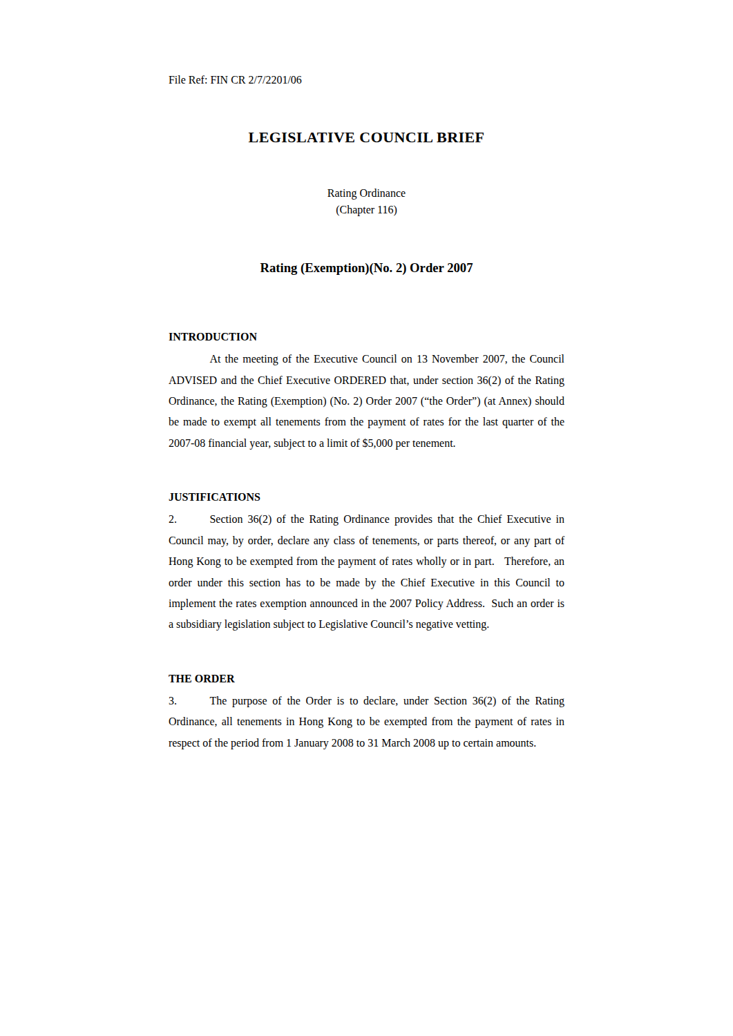File Ref: FIN CR 2/7/2201/06
LEGISLATIVE COUNCIL BRIEF
Rating Ordinance (Chapter 116)
Rating (Exemption)(No. 2) Order 2007
Introduction
At the meeting of the Executive Council on 13 November 2007, the Council ADVISED and the Chief Executive ORDERED that, under section 36(2) of the Rating Ordinance, the Rating (Exemption) (No. 2) Order 2007 (“the Order”) (at Annex) should be made to exempt all tenements from the payment of rates for the last quarter of the 2007-08 financial year, subject to a limit of $5,000 per tenement.
Justifications
2. Section 36(2) of the Rating Ordinance provides that the Chief Executive in Council may, by order, declare any class of tenements, or parts thereof, or any part of Hong Kong to be exempted from the payment of rates wholly or in part. Therefore, an order under this section has to be made by the Chief Executive in this Council to implement the rates exemption announced in the 2007 Policy Address. Such an order is a subsidiary legislation subject to Legislative Council’s negative vetting.
The Order
3. The purpose of the Order is to declare, under Section 36(2) of the Rating Ordinance, all tenements in Hong Kong to be exempted from the payment of rates in respect of the period from 1 January 2008 to 31 March 2008 up to certain amounts.